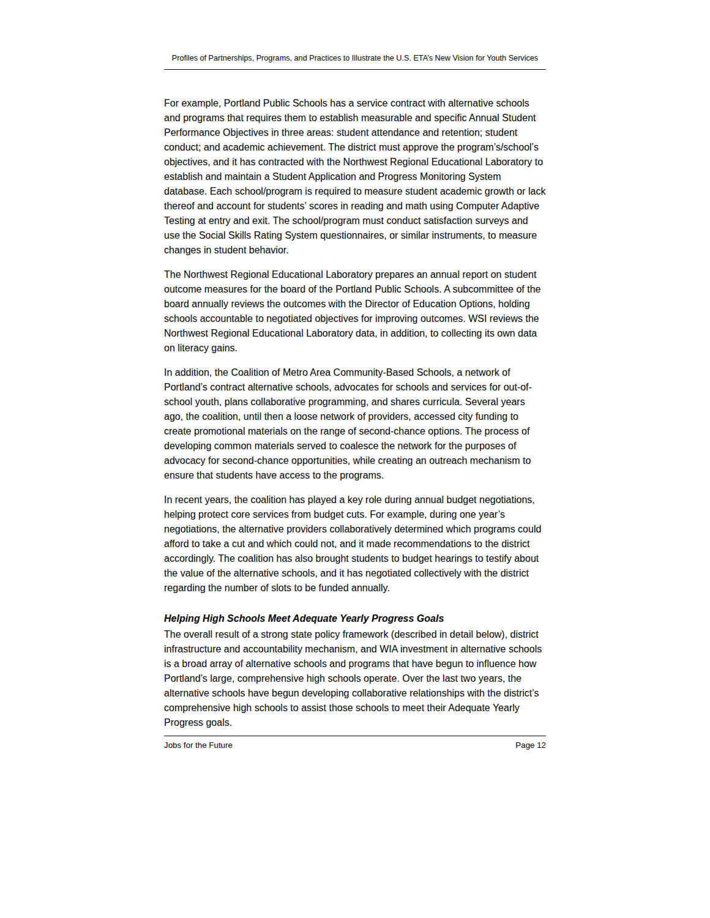Profiles of Partnerships, Programs, and Practices to Illustrate the U.S. ETA’s New Vision for Youth Services
For example, Portland Public Schools has a service contract with alternative schools and programs that requires them to establish measurable and specific Annual Student Performance Objectives in three areas: student attendance and retention; student conduct; and academic achievement. The district must approve the program’s/school’s objectives, and it has contracted with the Northwest Regional Educational Laboratory to establish and maintain a Student Application and Progress Monitoring System database. Each school/program is required to measure student academic growth or lack thereof and account for students’ scores in reading and math using Computer Adaptive Testing at entry and exit. The school/program must conduct satisfaction surveys and use the Social Skills Rating System questionnaires, or similar instruments, to measure changes in student behavior.
The Northwest Regional Educational Laboratory prepares an annual report on student outcome measures for the board of the Portland Public Schools. A subcommittee of the board annually reviews the outcomes with the Director of Education Options, holding schools accountable to negotiated objectives for improving outcomes. WSI reviews the Northwest Regional Educational Laboratory data, in addition, to collecting its own data on literacy gains.
In addition, the Coalition of Metro Area Community-Based Schools, a network of Portland’s contract alternative schools, advocates for schools and services for out-of-school youth, plans collaborative programming, and shares curricula. Several years ago, the coalition, until then a loose network of providers, accessed city funding to create promotional materials on the range of second-chance options. The process of developing common materials served to coalesce the network for the purposes of advocacy for second-chance opportunities, while creating an outreach mechanism to ensure that students have access to the programs.
In recent years, the coalition has played a key role during annual budget negotiations, helping protect core services from budget cuts. For example, during one year’s negotiations, the alternative providers collaboratively determined which programs could afford to take a cut and which could not, and it made recommendations to the district accordingly. The coalition has also brought students to budget hearings to testify about the value of the alternative schools, and it has negotiated collectively with the district regarding the number of slots to be funded annually.
Helping High Schools Meet Adequate Yearly Progress Goals
The overall result of a strong state policy framework (described in detail below), district infrastructure and accountability mechanism, and WIA investment in alternative schools is a broad array of alternative schools and programs that have begun to influence how Portland’s large, comprehensive high schools operate. Over the last two years, the alternative schools have begun developing collaborative relationships with the district’s comprehensive high schools to assist those schools to meet their Adequate Yearly Progress goals.
Jobs for the Future Page 12